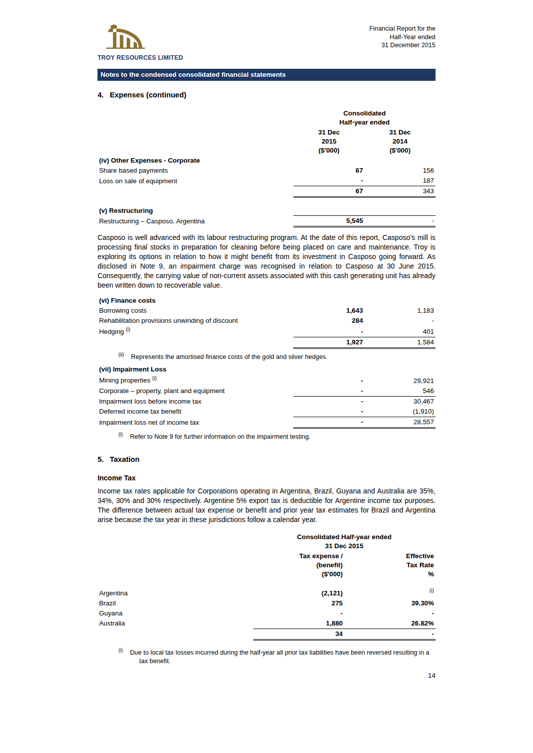TROY RESOURCES LIMITED
Financial Report for the
Half-Year ended
31 December 2015
Notes to the condensed consolidated financial statements
4. Expenses (continued)
| | Consolidated Half-year ended |
| | 31 Dec 2015 ($'000) | 31 Dec 2014 ($'000) |
| (iv) Other Expenses - Corporate | | |
| Share based payments | 67 | 156 |
| Loss on sale of equipment | - | 187 |
| | 67 | 343 |
| (v) Restructuring | | |
| Restructuring – Casposo, Argentina | 5,545 | - |
Casposo is well advanced with its labour restructuring program. At the date of this report, Casposo's mill is processing final stocks in preparation for cleaning before being placed on care and maintenance. Troy is exploring its options in relation to how it might benefit from its investment in Casposo going forward. As disclosed in Note 9, an impairment charge was recognised in relation to Casposo at 30 June 2015. Consequently, the carrying value of non-current assets associated with this cash generating unit has already been written down to recoverable value.
| (vi) Finance costs | | |
| Borrowing costs | 1,643 | 1,183 |
| Rehabilitation provisions unwinding of discount | 284 | - |
| Hedging (i) | - | 401 |
| | 1,927 | 1,584 |
(ii) Represents the amortised finance costs of the gold and silver hedges.
| (vii) Impairment Loss | | |
| Mining properties (i) | - | 29,921 |
| Corporate – property, plant and equipment | - | 546 |
| Impairment loss before income tax | - | 30,467 |
| Deferred income tax benefit | - | (1,910) |
| Impairment loss net of income tax | - | 28,557 |
(i) Refer to Note 9 for further information on the impairment testing.
5. Taxation
Income Tax
Income tax rates applicable for Corporations operating in Argentina, Brazil, Guyana and Australia are 35%, 34%, 30% and 30% respectively. Argentine 5% export tax is deductible for Argentine income tax purposes. The difference between actual tax expense or benefit and prior year tax estimates for Brazil and Argentina arise because the tax year in these jurisdictions follow a calendar year.
| | Consolidated Half-year ended 31 Dec 2015 |
| | Tax expense / (benefit) ($'000) | Effective Tax Rate % |
| Argentina | (2,121) | (i) |
| Brazil | 275 | 39.30% |
| Guyana | - | - |
| Australia | 1,880 | 26.82% |
| | 34 | - |
(i) Due to local tax losses incurred during the half-year all prior tax liabilities have been reversed resulting in a tax benefit.
14